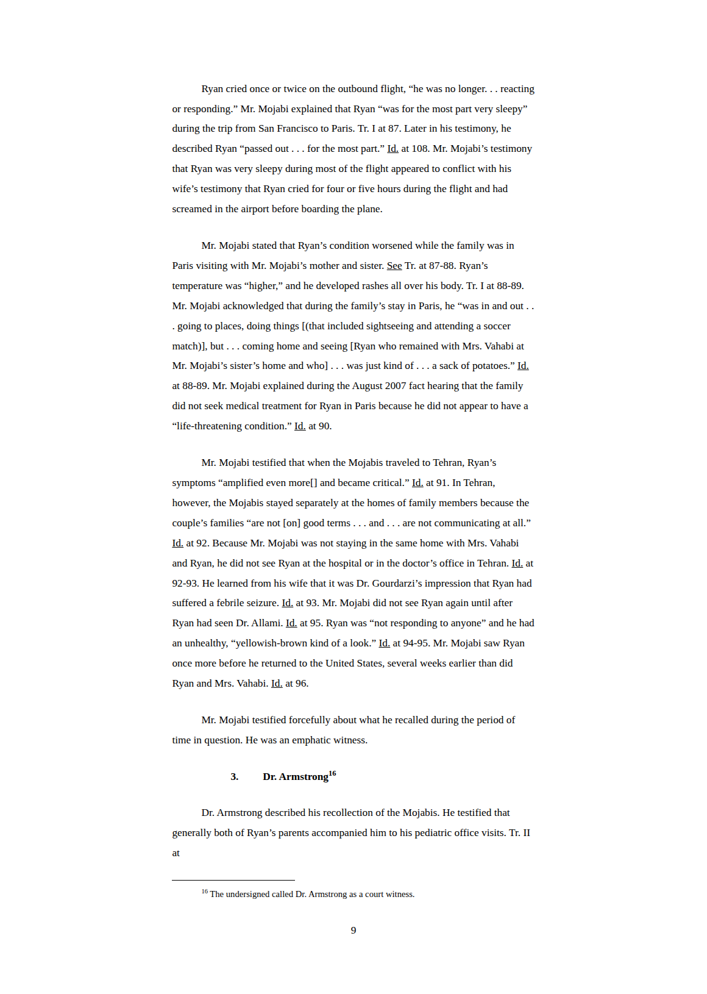Ryan cried once or twice on the outbound flight, “he was no longer. . . reacting or responding.” Mr. Mojabi explained that Ryan “was for the most part very sleepy” during the trip from San Francisco to Paris. Tr. I at 87. Later in his testimony, he described Ryan “passed out . . . for the most part.” Id. at 108. Mr. Mojabi’s testimony that Ryan was very sleepy during most of the flight appeared to conflict with his wife’s testimony that Ryan cried for four or five hours during the flight and had screamed in the airport before boarding the plane.
Mr. Mojabi stated that Ryan’s condition worsened while the family was in Paris visiting with Mr. Mojabi’s mother and sister. See Tr. at 87-88. Ryan’s temperature was “higher,” and he developed rashes all over his body. Tr. I at 88-89. Mr. Mojabi acknowledged that during the family’s stay in Paris, he “was in and out . . . going to places, doing things [(that included sightseeing and attending a soccer match)], but . . . coming home and seeing [Ryan who remained with Mrs. Vahabi at Mr. Mojabi’s sister’s home and who] . . . was just kind of . . . a sack of potatoes.” Id. at 88-89. Mr. Mojabi explained during the August 2007 fact hearing that the family did not seek medical treatment for Ryan in Paris because he did not appear to have a “life-threatening condition.” Id. at 90.
Mr. Mojabi testified that when the Mojabis traveled to Tehran, Ryan’s symptoms “amplified even more[] and became critical.” Id. at 91. In Tehran, however, the Mojabis stayed separately at the homes of family members because the couple’s families “are not [on] good terms . . . and . . . are not communicating at all.” Id. at 92. Because Mr. Mojabi was not staying in the same home with Mrs. Vahabi and Ryan, he did not see Ryan at the hospital or in the doctor’s office in Tehran. Id. at 92-93. He learned from his wife that it was Dr. Gourdarzi’s impression that Ryan had suffered a febrile seizure. Id. at 93. Mr. Mojabi did not see Ryan again until after Ryan had seen Dr. Allami. Id. at 95. Ryan was “not responding to anyone” and he had an unhealthy, “yellowish-brown kind of a look.” Id. at 94-95. Mr. Mojabi saw Ryan once more before he returned to the United States, several weeks earlier than did Ryan and Mrs. Vahabi. Id. at 96.
Mr. Mojabi testified forcefully about what he recalled during the period of time in question. He was an emphatic witness.
3. Dr. Armstrong16
Dr. Armstrong described his recollection of the Mojabis. He testified that generally both of Ryan’s parents accompanied him to his pediatric office visits. Tr. II at
16 The undersigned called Dr. Armstrong as a court witness.
9